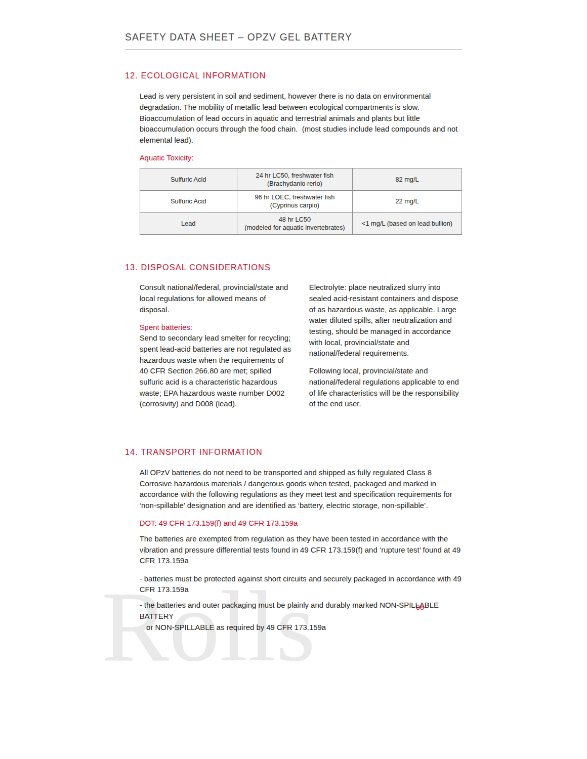Rolls
Safety Data Sheet – OPzV Gel Battery
12. Ecological Information
Lead is very persistent in soil and sediment, however there is no data on environmental degradation. The mobility of metallic lead between ecological compartments is slow. Bioaccumulation of lead occurs in aquatic and terrestrial animals and plants but little bioaccumulation occurs through the food chain. (most studies include lead compounds and not elemental lead).
Aquatic Toxicity:
| Sulfuric Acid | 24 hr LC50, freshwater fish (Brachydanio rerio) | 82 mg/L |
| Sulfuric Acid | 96 hr LOEC, freshwater fish (Cyprinus carpio) | 22 mg/L |
| Lead | 48 hr LC50 (modeled for aquatic invertebrates) | <1 mg/L (based on lead bullion) |
13. Disposal Considerations
Consult national/federal, provincial/state and local regulations for allowed means of disposal.
Spent batteries:
Send to secondary lead smelter for recycling; spent lead-acid batteries are not regulated as hazardous waste when the requirements of 40 CFR Section 266.80 are met; spilled sulfuric acid is a characteristic hazardous waste; EPA hazardous waste number D002 (corrosivity) and D008 (lead).
Electrolyte: place neutralized slurry into sealed acid-resistant containers and dispose of as hazardous waste, as applicable. Large water diluted spills, after neutralization and testing, should be managed in accordance with local, provincial/state and national/federal requirements.
Following local, provincial/state and national/federal regulations applicable to end of life characteristics will be the responsibility of the end user.
14. Transport Information
All OPzV batteries do not need to be transported and shipped as fully regulated Class 8 Corrosive hazardous materials / dangerous goods when tested, packaged and marked in accordance with the following regulations as they meet test and specification requirements for ‘non-spillable’ designation and are identified as ‘battery, electric storage, non-spillable’.
DOT: 49 CFR 173.159(f) and 49 CFR 173.159a
The batteries are exempted from regulation as they have been tested in accordance with the vibration and pressure differential tests found in 49 CFR 173.159(f) and ‘rupture test’ found at 49 CFR 173.159a
- batteries must be protected against short circuits and securely packaged in accordance with 49 CFR 173.159a
- the batteries and outer packaging must be plainly and durably marked NON-SPILLABLE BATTERYor NON-SPILLABLE as required by 49 CFR 173.159a
08